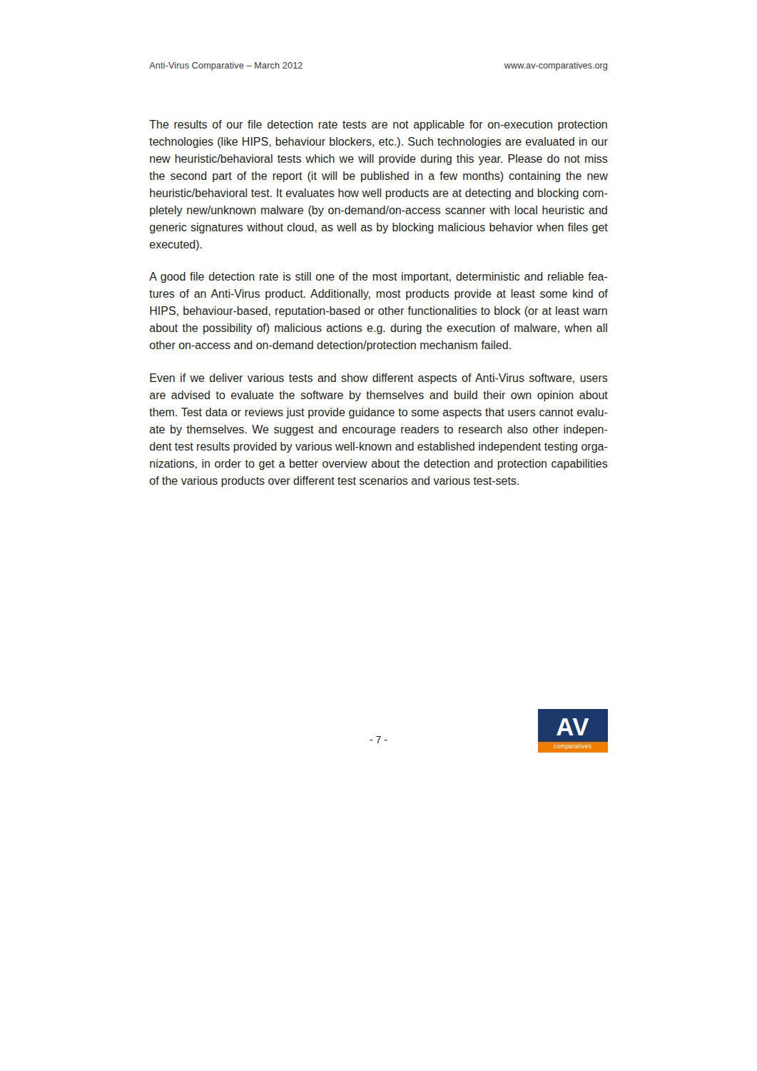Anti-Virus Comparative – March 2012
www.av-comparatives.org
The results of our file detection rate tests are not applicable for on-execution protection technologies (like HIPS, behaviour blockers, etc.). Such technologies are evaluated in our new heuristic/behavioral tests which we will provide during this year. Please do not miss the second part of the report (it will be published in a few months) containing the new heuristic/behavioral test. It evaluates how well products are at detecting and blocking completely new/unknown malware (by on-demand/on-access scanner with local heuristic and generic signatures without cloud, as well as by blocking malicious behavior when files get executed).
A good file detection rate is still one of the most important, deterministic and reliable features of an Anti-Virus product. Additionally, most products provide at least some kind of HIPS, behaviour-based, reputation-based or other functionalities to block (or at least warn about the possibility of) malicious actions e.g. during the execution of malware, when all other on-access and on-demand detection/protection mechanism failed.
Even if we deliver various tests and show different aspects of Anti-Virus software, users are advised to evaluate the software by themselves and build their own opinion about them. Test data or reviews just provide guidance to some aspects that users cannot evaluate by themselves. We suggest and encourage readers to research also other independent test results provided by various well-known and established independent testing organizations, in order to get a better overview about the detection and protection capabilities of the various products over different test scenarios and various test-sets.
- 7 -
AV comparatives